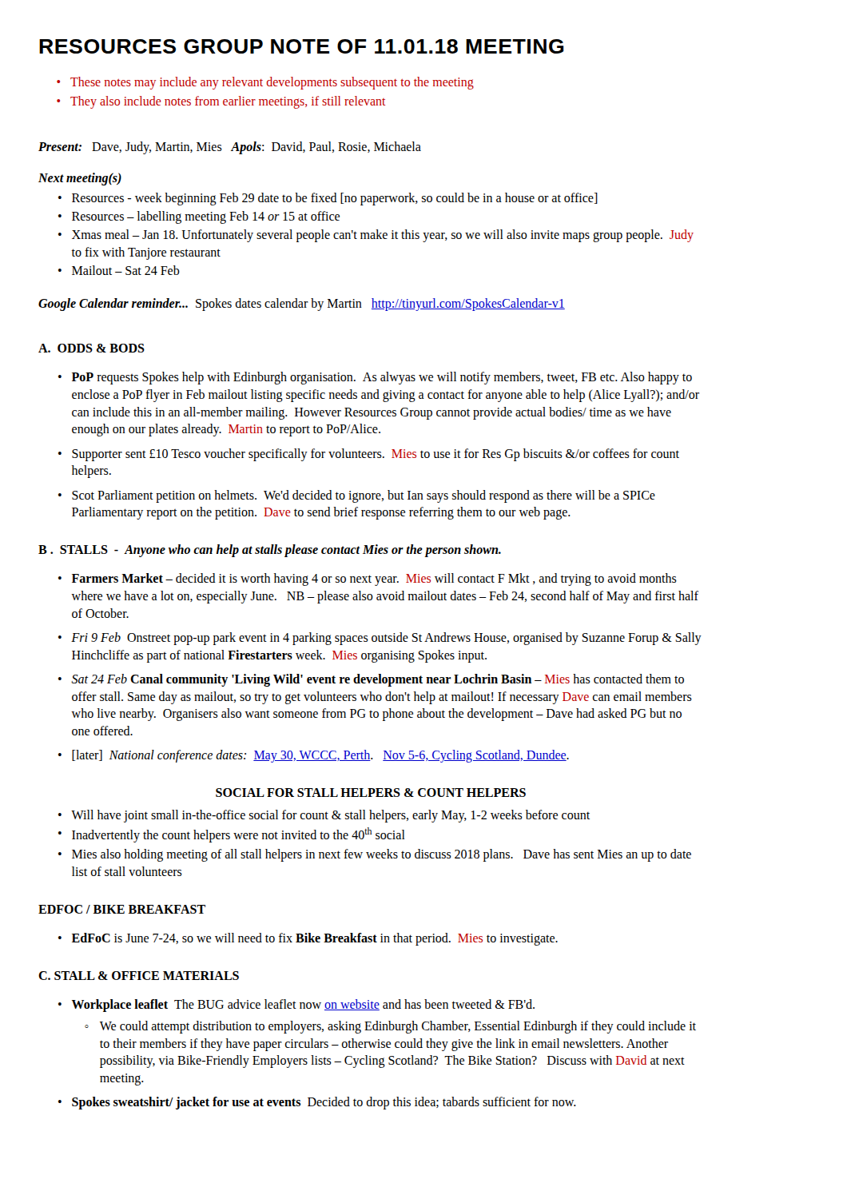RESOURCES GROUP NOTE OF 11.01.18 MEETING
These notes may include any relevant developments subsequent to the meeting
They also include notes from earlier meetings, if still relevant
Present: Dave, Judy, Martin, Mies Apols: David, Paul, Rosie, Michaela
Next meeting(s)
Resources - week beginning Feb 29 date to be fixed [no paperwork, so could be in a house or at office]
Resources – labelling meeting Feb 14 or 15 at office
Xmas meal – Jan 18. Unfortunately several people can't make it this year, so we will also invite maps group people. Judy to fix with Tanjore restaurant
Mailout – Sat 24 Feb
Google Calendar reminder... Spokes dates calendar by Martin http://tinyurl.com/SpokesCalendar-v1
A. ODDS & BODS
PoP requests Spokes help with Edinburgh organisation. As alwyas we will notify members, tweet, FB etc. Also happy to enclose a PoP flyer in Feb mailout listing specific needs and giving a contact for anyone able to help (Alice Lyall?); and/or can include this in an all-member mailing. However Resources Group cannot provide actual bodies/ time as we have enough on our plates already. Martin to report to PoP/Alice.
Supporter sent £10 Tesco voucher specifically for volunteers. Mies to use it for Res Gp biscuits &/or coffees for count helpers.
Scot Parliament petition on helmets. We'd decided to ignore, but Ian says should respond as there will be a SPICe Parliamentary report on the petition. Dave to send brief response referring them to our web page.
B . STALLS - Anyone who can help at stalls please contact Mies or the person shown.
Farmers Market – decided it is worth having 4 or so next year. Mies will contact F Mkt , and trying to avoid months where we have a lot on, especially June. NB – please also avoid mailout dates – Feb 24, second half of May and first half of October.
Fri 9 Feb Onstreet pop-up park event in 4 parking spaces outside St Andrews House, organised by Suzanne Forup & Sally Hinchcliffe as part of national Firestarters week. Mies organising Spokes input.
Sat 24 Feb Canal community 'Living Wild' event re development near Lochrin Basin – Mies has contacted them to offer stall. Same day as mailout, so try to get volunteers who don't help at mailout! If necessary Dave can email members who live nearby. Organisers also want someone from PG to phone about the development – Dave had asked PG but no one offered.
[later] National conference dates: May 30, WCCC, Perth. Nov 5-6, Cycling Scotland, Dundee.
SOCIAL FOR STALL HELPERS & COUNT HELPERS
Will have joint small in-the-office social for count & stall helpers, early May, 1-2 weeks before count
Inadvertently the count helpers were not invited to the 40th social
Mies also holding meeting of all stall helpers in next few weeks to discuss 2018 plans. Dave has sent Mies an up to date list of stall volunteers
EDFOC / BIKE BREAKFAST
EdFoC is June 7-24, so we will need to fix Bike Breakfast in that period. Mies to investigate.
C. STALL & OFFICE MATERIALS
Workplace leaflet The BUG advice leaflet now on website and has been tweeted & FB'd.
We could attempt distribution to employers, asking Edinburgh Chamber, Essential Edinburgh if they could include it to their members if they have paper circulars – otherwise could they give the link in email newsletters. Another possibility, via Bike-Friendly Employers lists – Cycling Scotland? The Bike Station? Discuss with David at next meeting.
Spokes sweatshirt/ jacket for use at events Decided to drop this idea; tabards sufficient for now.